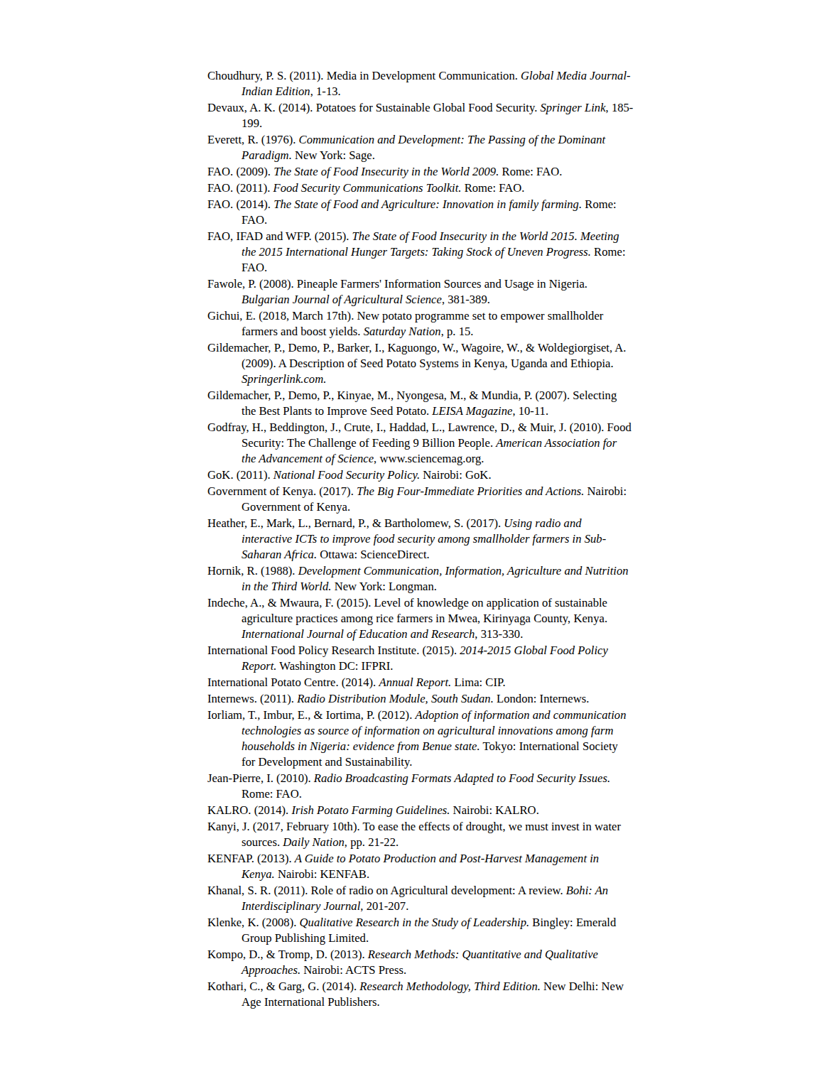Choudhury, P. S. (2011). Media in Development Communication. Global Media Journal-Indian Edition, 1-13.
Devaux, A. K. (2014). Potatoes for Sustainable Global Food Security. Springer Link, 185-199.
Everett, R. (1976). Communication and Development: The Passing of the Dominant Paradigm. New York: Sage.
FAO. (2009). The State of Food Insecurity in the World 2009. Rome: FAO.
FAO. (2011). Food Security Communications Toolkit. Rome: FAO.
FAO. (2014). The State of Food and Agriculture: Innovation in family farming. Rome: FAO.
FAO, IFAD and WFP. (2015). The State of Food Insecurity in the World 2015. Meeting the 2015 International Hunger Targets: Taking Stock of Uneven Progress. Rome: FAO.
Fawole, P. (2008). Pineaple Farmers' Information Sources and Usage in Nigeria. Bulgarian Journal of Agricultural Science, 381-389.
Gichui, E. (2018, March 17th). New potato programme set to empower smallholder farmers and boost yields. Saturday Nation, p. 15.
Gildemacher, P., Demo, P., Barker, I., Kaguongo, W., Wagoire, W., & Woldegiorgiset, A. (2009). A Description of Seed Potato Systems in Kenya, Uganda and Ethiopia. Springerlink.com.
Gildemacher, P., Demo, P., Kinyae, M., Nyongesa, M., & Mundia, P. (2007). Selecting the Best Plants to Improve Seed Potato. LEISA Magazine, 10-11.
Godfray, H., Beddington, J., Crute, I., Haddad, L., Lawrence, D., & Muir, J. (2010). Food Security: The Challenge of Feeding 9 Billion People. American Association for the Advancement of Science, www.sciencemag.org.
GoK. (2011). National Food Security Policy. Nairobi: GoK.
Government of Kenya. (2017). The Big Four-Immediate Priorities and Actions. Nairobi: Government of Kenya.
Heather, E., Mark, L., Bernard, P., & Bartholomew, S. (2017). Using radio and interactive ICTs to improve food security among smallholder farmers in Sub-Saharan Africa. Ottawa: ScienceDirect.
Hornik, R. (1988). Development Communication, Information, Agriculture and Nutrition in the Third World. New York: Longman.
Indeche, A., & Mwaura, F. (2015). Level of knowledge on application of sustainable agriculture practices among rice farmers in Mwea, Kirinyaga County, Kenya. International Journal of Education and Research, 313-330.
International Food Policy Research Institute. (2015). 2014-2015 Global Food Policy Report. Washington DC: IFPRI.
International Potato Centre. (2014). Annual Report. Lima: CIP.
Internews. (2011). Radio Distribution Module, South Sudan. London: Internews.
Iorliam, T., Imbur, E., & Iortima, P. (2012). Adoption of information and communication technologies as source of information on agricultural innovations among farm households in Nigeria: evidence from Benue state. Tokyo: International Society for Development and Sustainability.
Jean-Pierre, I. (2010). Radio Broadcasting Formats Adapted to Food Security Issues. Rome: FAO.
KALRO. (2014). Irish Potato Farming Guidelines. Nairobi: KALRO.
Kanyi, J. (2017, February 10th). To ease the effects of drought, we must invest in water sources. Daily Nation, pp. 21-22.
KENFAP. (2013). A Guide to Potato Production and Post-Harvest Management in Kenya. Nairobi: KENFAB.
Khanal, S. R. (2011). Role of radio on Agricultural development: A review. Bohi: An Interdisciplinary Journal, 201-207.
Klenke, K. (2008). Qualitative Research in the Study of Leadership. Bingley: Emerald Group Publishing Limited.
Kompo, D., & Tromp, D. (2013). Research Methods: Quantitative and Qualitative Approaches. Nairobi: ACTS Press.
Kothari, C., & Garg, G. (2014). Research Methodology, Third Edition. New Delhi: New Age International Publishers.